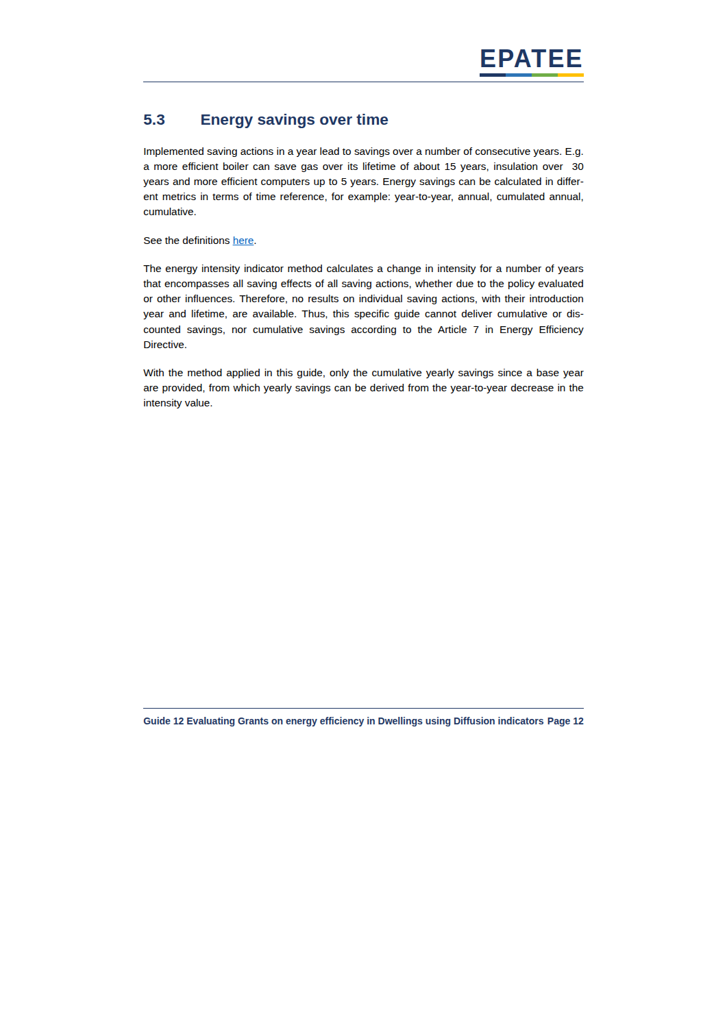EPATEE
5.3 Energy savings over time
Implemented saving actions in a year lead to savings over a number of consecutive years. E.g. a more efficient boiler can save gas over its lifetime of about 15 years, insulation over 30 years and more efficient computers up to 5 years. Energy savings can be calculated in different metrics in terms of time reference, for example: year-to-year, annual, cumulated annual, cumulative.
See the definitions here.
The energy intensity indicator method calculates a change in intensity for a number of years that encompasses all saving effects of all saving actions, whether due to the policy evaluated or other influences. Therefore, no results on individual saving actions, with their introduction year and lifetime, are available. Thus, this specific guide cannot deliver cumulative or discounted savings, nor cumulative savings according to the Article 7 in Energy Efficiency Directive.
With the method applied in this guide, only the cumulative yearly savings since a base year are provided, from which yearly savings can be derived from the year-to-year decrease in the intensity value.
Guide 12 Evaluating Grants on energy efficiency in Dwellings using Diffusion indicators
Page 12